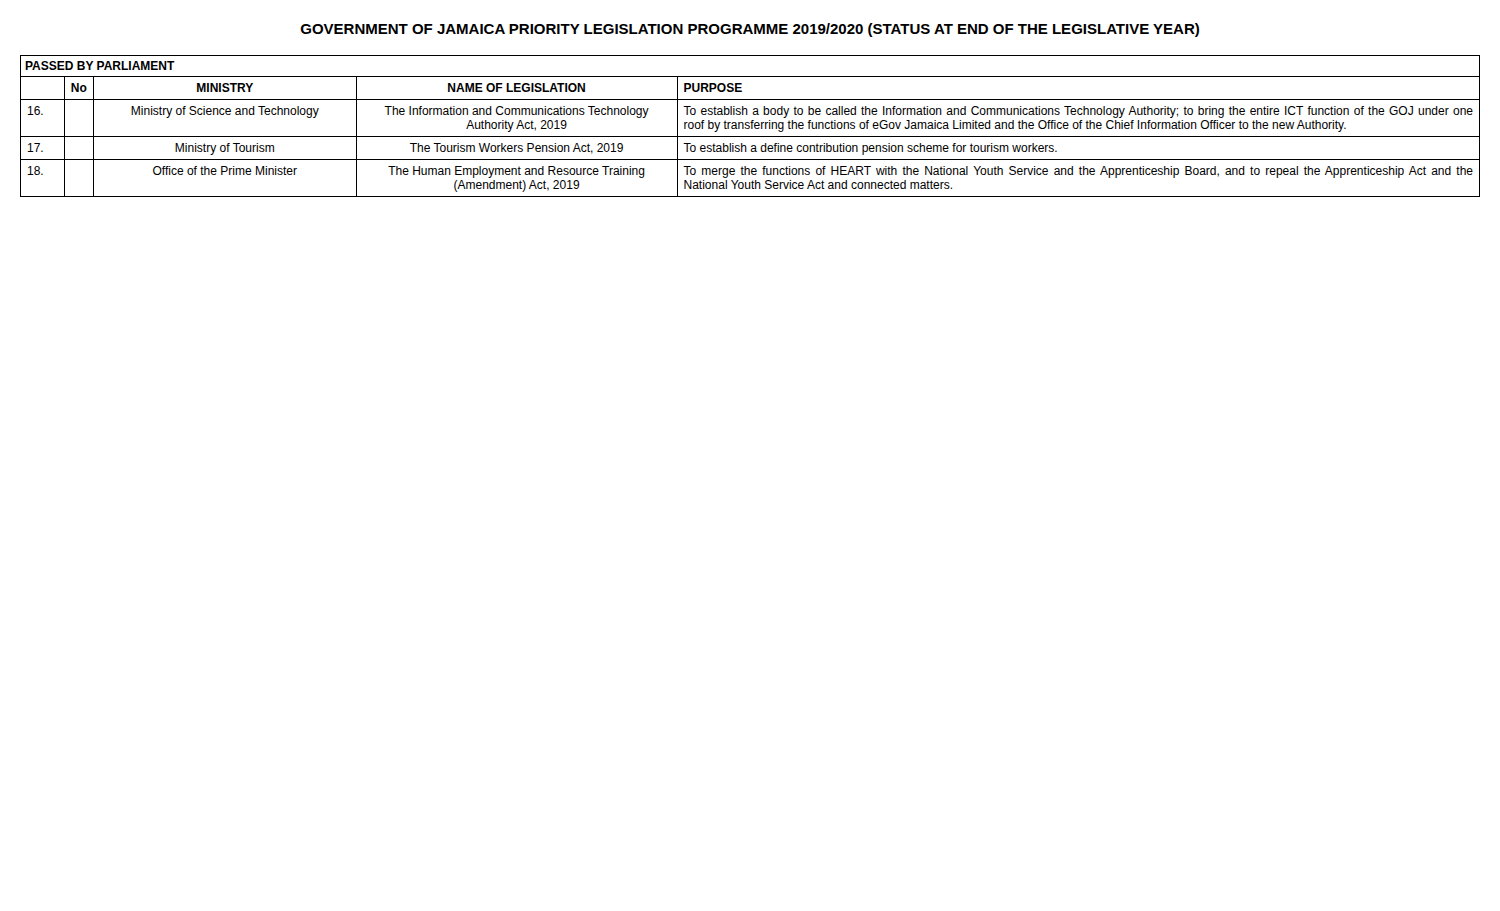GOVERNMENT OF JAMAICA PRIORITY LEGISLATION PROGRAMME 2019/2020 (STATUS AT END OF THE LEGISLATIVE YEAR)
PASSED BY PARLIAMENT
| | No | MINISTRY | NAME OF LEGISLATION | PURPOSE |
| --- | --- | --- | --- | --- |
| 16. | | Ministry of Science and Technology | The Information and Communications Technology Authority Act, 2019 | To establish a body to be called the Information and Communications Technology Authority; to bring the entire ICT function of the GOJ under one roof by transferring the functions of eGov Jamaica Limited and the Office of the Chief Information Officer to the new Authority. |
| 17. | | Ministry of Tourism | The Tourism Workers Pension Act, 2019 | To establish a define contribution pension scheme for tourism workers. |
| 18. | | Office of the Prime Minister | The Human Employment and Resource Training (Amendment) Act, 2019 | To merge the functions of HEART with the National Youth Service and the Apprenticeship Board, and to repeal the Apprenticeship Act and the National Youth Service Act and connected matters. |